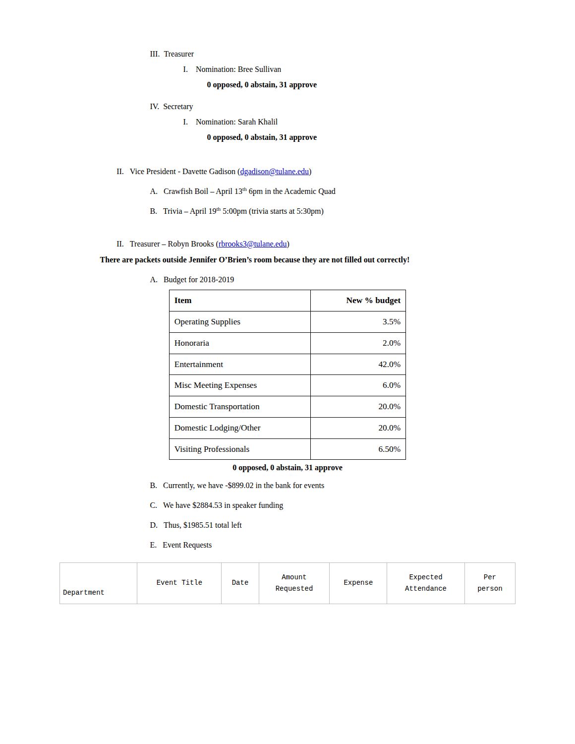III. Treasurer
I. Nomination: Bree Sullivan
0 opposed, 0 abstain, 31 approve
IV. Secretary
I. Nomination: Sarah Khalil
0 opposed, 0 abstain, 31 approve
II. Vice President - Davette Gadison (dgadison@tulane.edu)
A. Crawfish Boil – April 13th 6pm in the Academic Quad
B. Trivia – April 19th 5:00pm (trivia starts at 5:30pm)
II. Treasurer – Robyn Brooks (rbrooks3@tulane.edu)
There are packets outside Jennifer O’Brien’s room because they are not filled out correctly!
A. Budget for 2018-2019
| Item | New % budget |
| --- | --- |
| Operating Supplies | 3.5% |
| Honoraria | 2.0% |
| Entertainment | 42.0% |
| Misc Meeting Expenses | 6.0% |
| Domestic Transportation | 20.0% |
| Domestic Lodging/Other | 20.0% |
| Visiting Professionals | 6.50% |
0 opposed, 0 abstain, 31 approve
B. Currently, we have -$899.02 in the bank for events
C. We have $2884.53 in speaker funding
D. Thus, $1985.51 total left
E. Event Requests
| Department | Event Title | Date | Amount Requested | Expense | Expected Attendance | Per person |